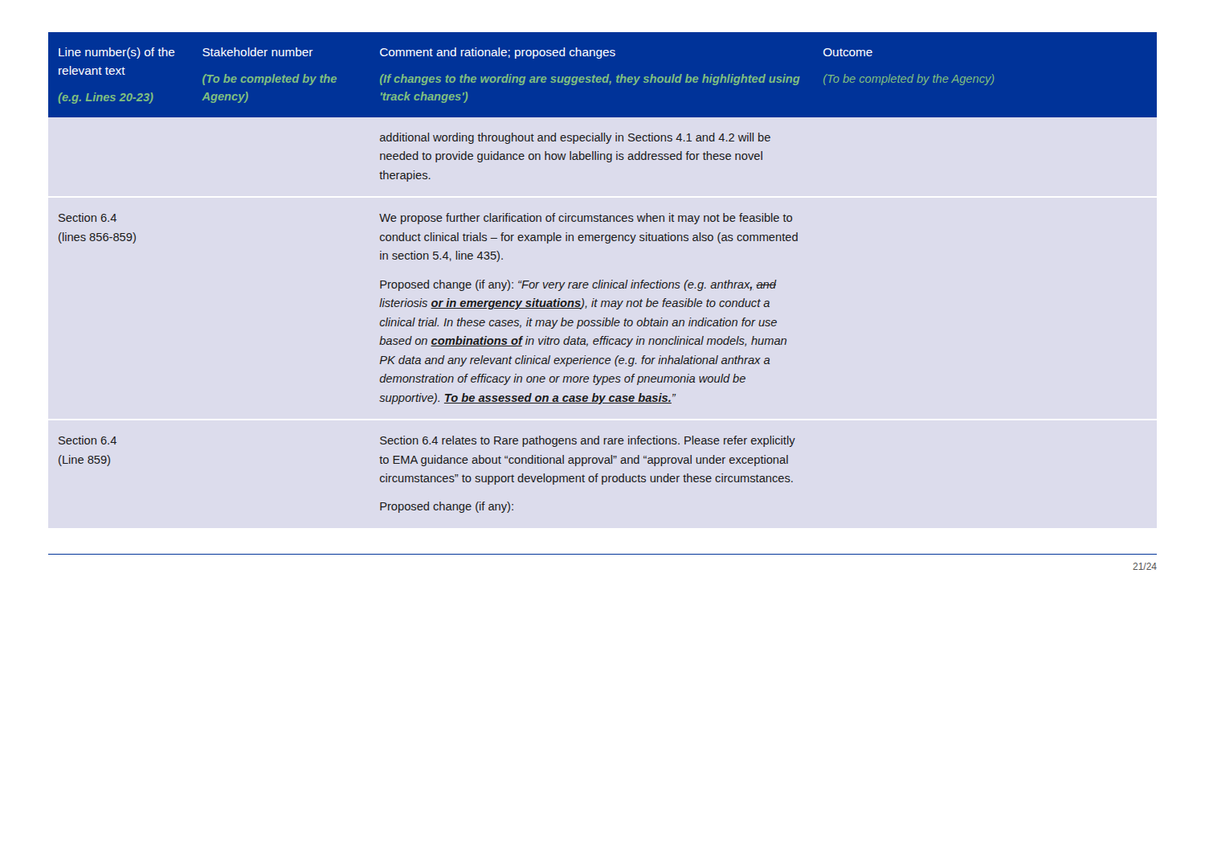| Line number(s) of the relevant text (e.g. Lines 20-23) | Stakeholder number (To be completed by the Agency) | Comment and rationale; proposed changes (If changes to the wording are suggested, they should be highlighted using 'track changes') | Outcome (To be completed by the Agency) |
| --- | --- | --- | --- |
| | | additional wording throughout and especially in Sections 4.1 and 4.2 will be needed to provide guidance on how labelling is addressed for these novel therapies. | |
| Section 6.4 (lines 856-859) | | We propose further clarification of circumstances when it may not be feasible to conduct clinical trials – for example in emergency situations also (as commented in section 5.4, line 435). Proposed change (if any): “For very rare clinical infections (e.g. anthrax , and listeriosis or in emergency situations ), it may not be feasible to conduct a clinical trial. In these cases, it may be possible to obtain an indication for use based on combinations of in vitro data, efficacy in nonclinical models, human PK data and any relevant clinical experience (e.g. for inhalational anthrax a demonstration of efficacy in one or more types of pneumonia would be supportive). To be assessed on a case by case basis. ” | |
| Section 6.4 (Line 859) | | Section 6.4 relates to Rare pathogens and rare infections. Please refer explicitly to EMA guidance about “conditional approval” and “approval under exceptional circumstances” to support development of products under these circumstances. Proposed change (if any): | |
21/24